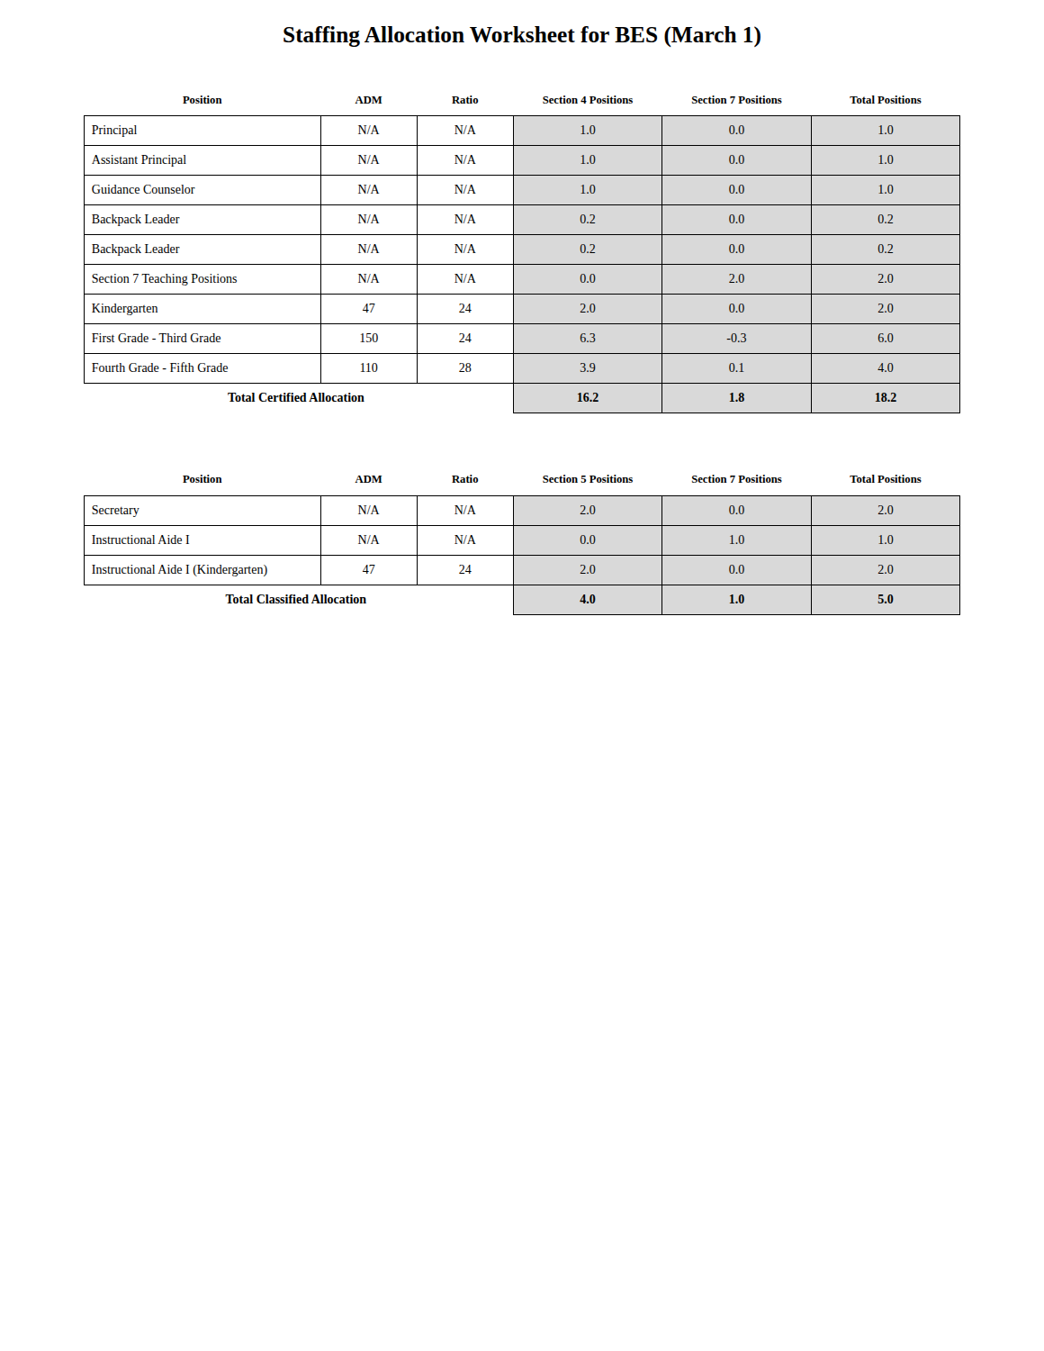Staffing Allocation Worksheet for BES (March 1)
| Position | ADM | Ratio | Section 4 Positions | Section 7 Positions | Total Positions |
| --- | --- | --- | --- | --- | --- |
| Principal | N/A | N/A | 1.0 | 0.0 | 1.0 |
| Assistant Principal | N/A | N/A | 1.0 | 0.0 | 1.0 |
| Guidance Counselor | N/A | N/A | 1.0 | 0.0 | 1.0 |
| Backpack Leader | N/A | N/A | 0.2 | 0.0 | 0.2 |
| Backpack Leader | N/A | N/A | 0.2 | 0.0 | 0.2 |
| Section 7 Teaching Positions | N/A | N/A | 0.0 | 2.0 | 2.0 |
| Kindergarten | 47 | 24 | 2.0 | 0.0 | 2.0 |
| First Grade - Third Grade | 150 | 24 | 6.3 | -0.3 | 6.0 |
| Fourth Grade - Fifth Grade | 110 | 28 | 3.9 | 0.1 | 4.0 |
| Total Certified Allocation | 16.2 | 1.8 | 18.2 |
| Position | ADM | Ratio | Section 5 Positions | Section 7 Positions | Total Positions |
| --- | --- | --- | --- | --- | --- |
| Secretary | N/A | N/A | 2.0 | 0.0 | 2.0 |
| Instructional Aide I | N/A | N/A | 0.0 | 1.0 | 1.0 |
| Instructional Aide I (Kindergarten) | 47 | 24 | 2.0 | 0.0 | 2.0 |
| Total Classified Allocation | 4.0 | 1.0 | 5.0 |